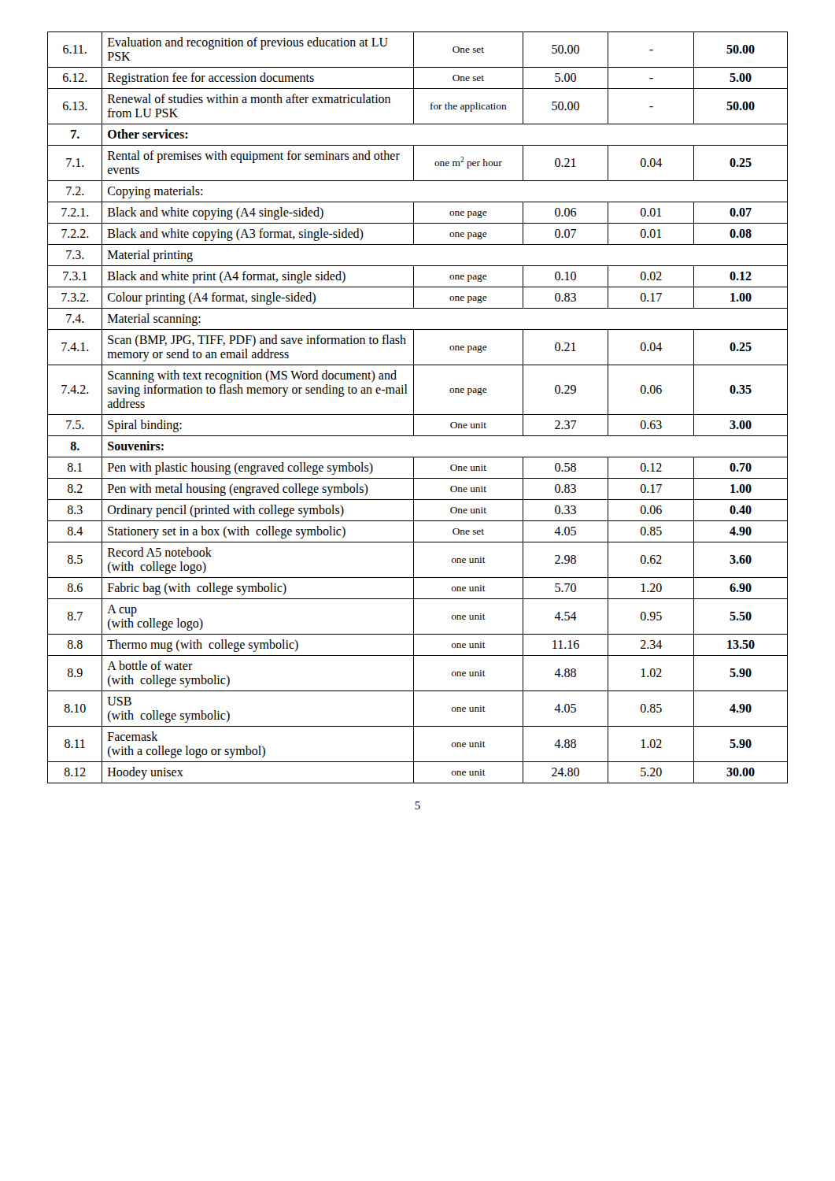| 6.11. | Evaluation and recognition of previous education at LU PSK | One set | 50.00 | - | 50.00 |
| 6.12. | Registration fee for accession documents | One set | 5.00 | - | 5.00 |
| 6.13. | Renewal of studies within a month after exmatriculation from LU PSK | for the application | 50.00 | - | 50.00 |
| 7. | Other services: |
| 7.1. | Rental of premises with equipment for seminars and other events | one m 2 per hour | 0.21 | 0.04 | 0.25 |
| 7.2. | Copying materials: |
| 7.2.1. | Black and white copying (A4 single-sided) | one page | 0.06 | 0.01 | 0.07 |
| 7.2.2. | Black and white copying (A3 format, single-sided) | one page | 0.07 | 0.01 | 0.08 |
| 7.3. | Material printing |
| 7.3.1 | Black and white print (A4 format, single sided) | one page | 0.10 | 0.02 | 0.12 |
| 7.3.2. | Colour printing (A4 format, single-sided) | one page | 0.83 | 0.17 | 1.00 |
| 7.4. | Material scanning: |
| 7.4.1. | Scan (BMP, JPG, TIFF, PDF) and save information to flash memory or send to an email address | one page | 0.21 | 0.04 | 0.25 |
| 7.4.2. | Scanning with text recognition (MS Word document) and saving information to flash memory or sending to an e-mail address | one page | 0.29 | 0.06 | 0.35 |
| 7.5. | Spiral binding: | One unit | 2.37 | 0.63 | 3.00 |
| 8. | Souvenirs: |
| 8.1 | Pen with plastic housing (engraved college symbols) | One unit | 0.58 | 0.12 | 0.70 |
| 8.2 | Pen with metal housing (engraved college symbols) | One unit | 0.83 | 0.17 | 1.00 |
| 8.3 | Ordinary pencil (printed with college symbols) | One unit | 0.33 | 0.06 | 0.40 |
| 8.4 | Stationery set in a box (with college symbolic) | One set | 4.05 | 0.85 | 4.90 |
| 8.5 | Record A5 notebook (with college logo) | one unit | 2.98 | 0.62 | 3.60 |
| 8.6 | Fabric bag (with college symbolic) | one unit | 5.70 | 1.20 | 6.90 |
| 8.7 | A cup (with college logo) | one unit | 4.54 | 0.95 | 5.50 |
| 8.8 | Thermo mug (with college symbolic) | one unit | 11.16 | 2.34 | 13.50 |
| 8.9 | A bottle of water (with college symbolic) | one unit | 4.88 | 1.02 | 5.90 |
| 8.10 | USB (with college symbolic) | one unit | 4.05 | 0.85 | 4.90 |
| 8.11 | Facemask (with a college logo or symbol) | one unit | 4.88 | 1.02 | 5.90 |
| 8.12 | Hoodey unisex | one unit | 24.80 | 5.20 | 30.00 |
5